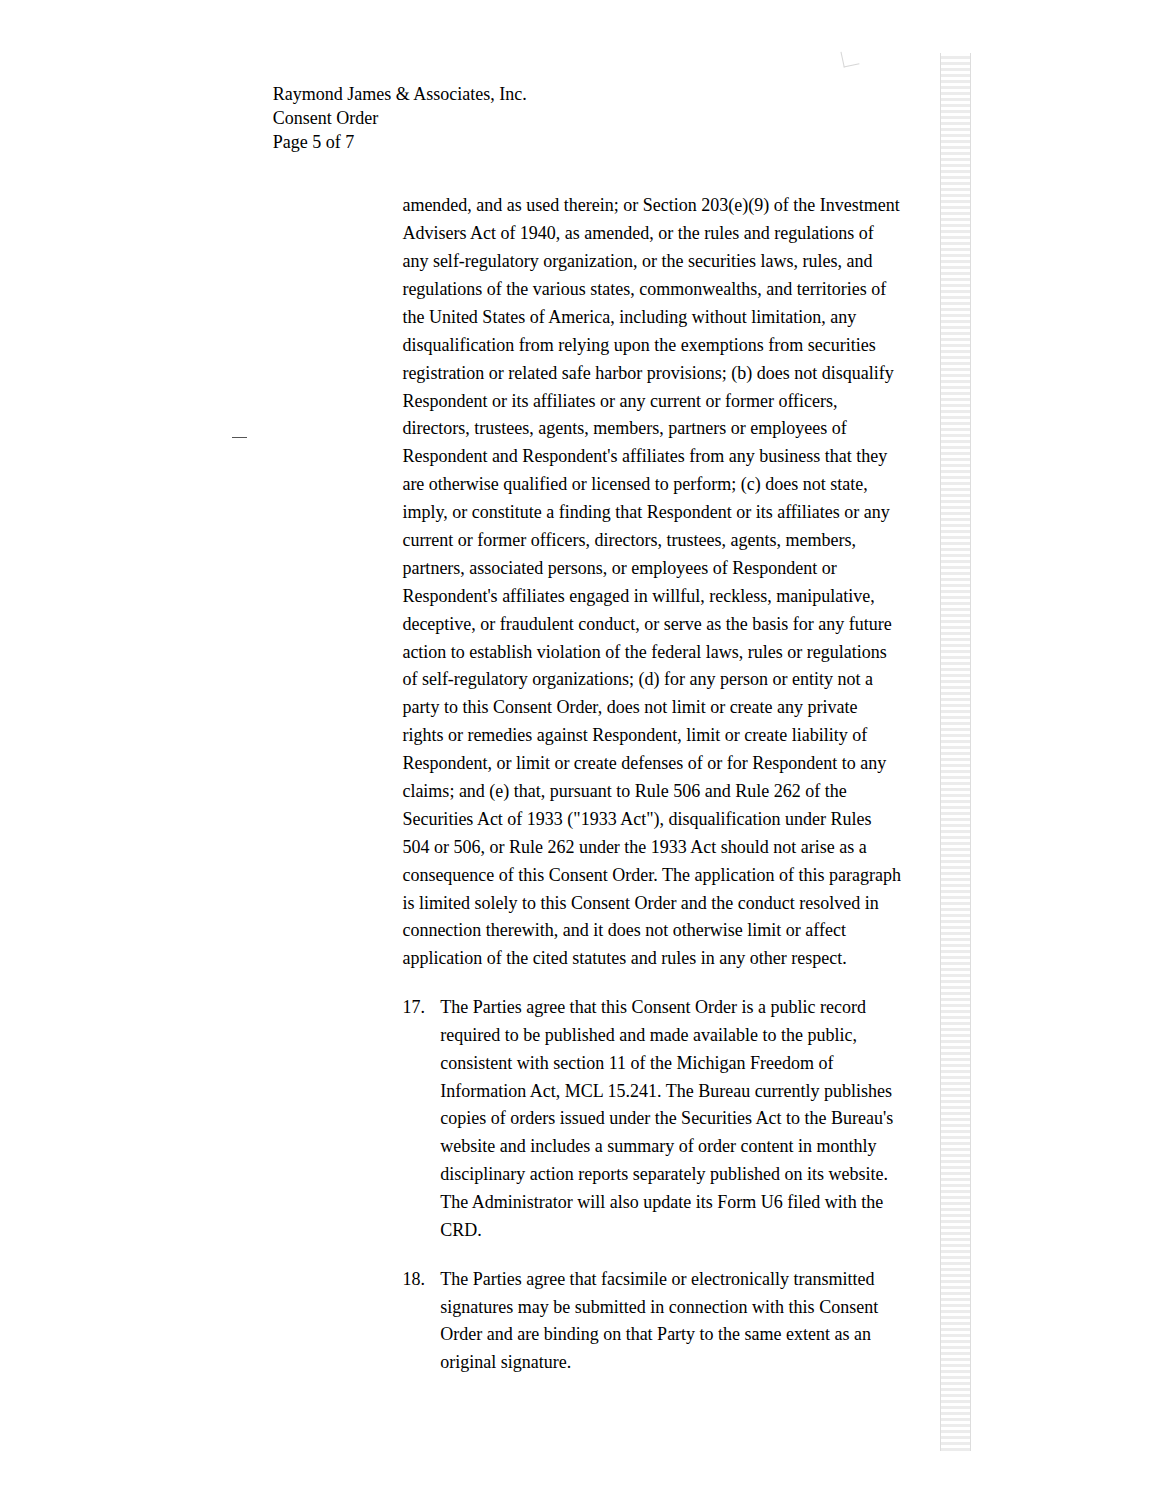Raymond James & Associates, Inc.
Consent Order
Page 5 of 7
amended, and as used therein; or Section 203(e)(9) of the Investment Advisers Act of 1940, as amended, or the rules and regulations of any self-regulatory organization, or the securities laws, rules, and regulations of the various states, commonwealths, and territories of the United States of America, including without limitation, any disqualification from relying upon the exemptions from securities registration or related safe harbor provisions; (b) does not disqualify Respondent or its affiliates or any current or former officers, directors, trustees, agents, members, partners or employees of Respondent and Respondent's affiliates from any business that they are otherwise qualified or licensed to perform; (c) does not state, imply, or constitute a finding that Respondent or its affiliates or any current or former officers, directors, trustees, agents, members, partners, associated persons, or employees of Respondent or Respondent's affiliates engaged in willful, reckless, manipulative, deceptive, or fraudulent conduct, or serve as the basis for any future action to establish violation of the federal laws, rules or regulations of self-regulatory organizations; (d) for any person or entity not a party to this Consent Order, does not limit or create any private rights or remedies against Respondent, limit or create liability of Respondent, or limit or create defenses of or for Respondent to any claims; and (e) that, pursuant to Rule 506 and Rule 262 of the Securities Act of 1933 ("1933 Act"), disqualification under Rules 504 or 506, or Rule 262 under the 1933 Act should not arise as a consequence of this Consent Order. The application of this paragraph is limited solely to this Consent Order and the conduct resolved in connection therewith, and it does not otherwise limit or affect application of the cited statutes and rules in any other respect.
17. The Parties agree that this Consent Order is a public record required to be published and made available to the public, consistent with section 11 of the Michigan Freedom of Information Act, MCL 15.241. The Bureau currently publishes copies of orders issued under the Securities Act to the Bureau's website and includes a summary of order content in monthly disciplinary action reports separately published on its website. The Administrator will also update its Form U6 filed with the CRD.
18. The Parties agree that facsimile or electronically transmitted signatures may be submitted in connection with this Consent Order and are binding on that Party to the same extent as an original signature.